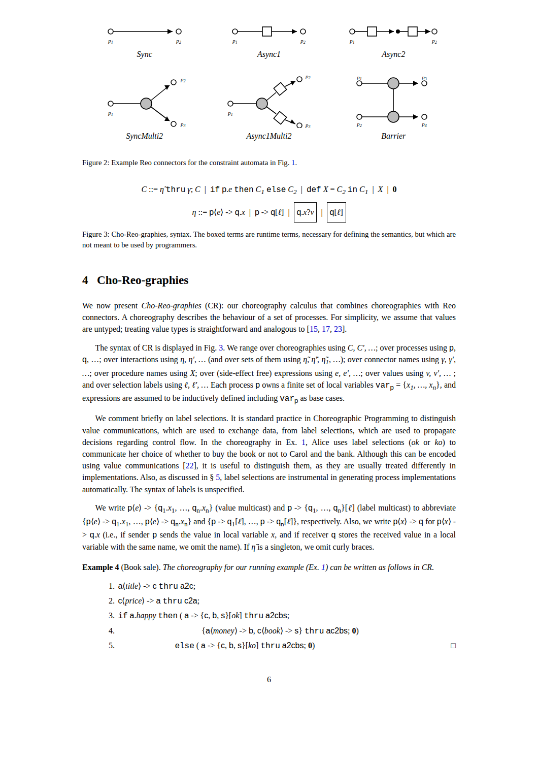p1 p2
Sync
p1 p2
Async1
p1 p2
Async2
p1 p2 p3
SyncMulti2
p1 p2 p3
Async1Multi2
p1 p3 p2 p4
Barrier
Figure 2: Example Reo connectors for the constraint automata in Fig. 1.
C ::= η̃ thru γ; C | if p.e then C1 else C2 | def X = C2 in C1 | X | 0
η ::= p⟨e⟩ -> q.x | p -> q[ℓ] | q.x?v | q[ℓ]
Figure 3: Cho-Reo-graphies, syntax. The boxed terms are runtime terms, necessary for defining the semantics, but which are not meant to be used by programmers.
4 Cho-Reo-graphies
We now present Cho-Reo-graphies (CR): our choreography calculus that combines choreographies with Reo connectors. A choreography describes the behaviour of a set of processes. For simplicity, we assume that values are untyped; treating value types is straightforward and analogous to [15, 17, 23].
The syntax of CR is displayed in Fig. 3. We range over choreographies using C, C′, …; over processes using p, q, …; over interactions using η, η′, … (and over sets of them using η̃, η̃′, η̃1, …); over connector names using γ, γ′, …; over procedure names using X; over (side-effect free) expressions using e, e′, …; over values using v, v′, … ; and over selection labels using ℓ, ℓ′, … Each process p owns a finite set of local variables varp = {x1, …, xn}, and expressions are assumed to be inductively defined including varp as base cases.
We comment briefly on label selections. It is standard practice in Choreographic Programming to distinguish value communications, which are used to exchange data, from label selections, which are used to propagate decisions regarding control flow. In the choreography in Ex. 1, Alice uses label selections (ok or ko) to communicate her choice of whether to buy the book or not to Carol and the bank. Although this can be encoded using value communications [22], it is useful to distinguish them, as they are usually treated differently in implementations. Also, as discussed in § 5, label selections are instrumental in generating process implementations automatically. The syntax of labels is unspecified.
We write p⟨e⟩ -> {q1.x1, …, qn.xn} (value multicast) and p -> {q1, …, qn}[ℓ] (label multicast) to abbreviate {p⟨e⟩ -> q1.x1, …, p⟨e⟩ -> qn.xn} and {p -> q1[ℓ], …, p -> qn[ℓ]}, respectively. Also, we write p⟨x⟩ -> q for p⟨x⟩ -> q.x (i.e., if sender p sends the value in local variable x, and if receiver q stores the received value in a local variable with the same name, we omit the name). If η̃ is a singleton, we omit curly braces.
Example 4 (Book sale). The choreography for our running example (Ex. 1) can be written as follows in CR.
a⟨title⟩ -> c thru a2c;
c⟨price⟩ -> a thru c2a;
if a.happy then ( a -> {c, b, s}[ok] thru a2cbs;
{a⟨money⟩ -> b, c⟨book⟩ -> s} thru ac2bs; 0)
else ( a -> {c, b, s}[ko] thru a2cbs; 0) □
6